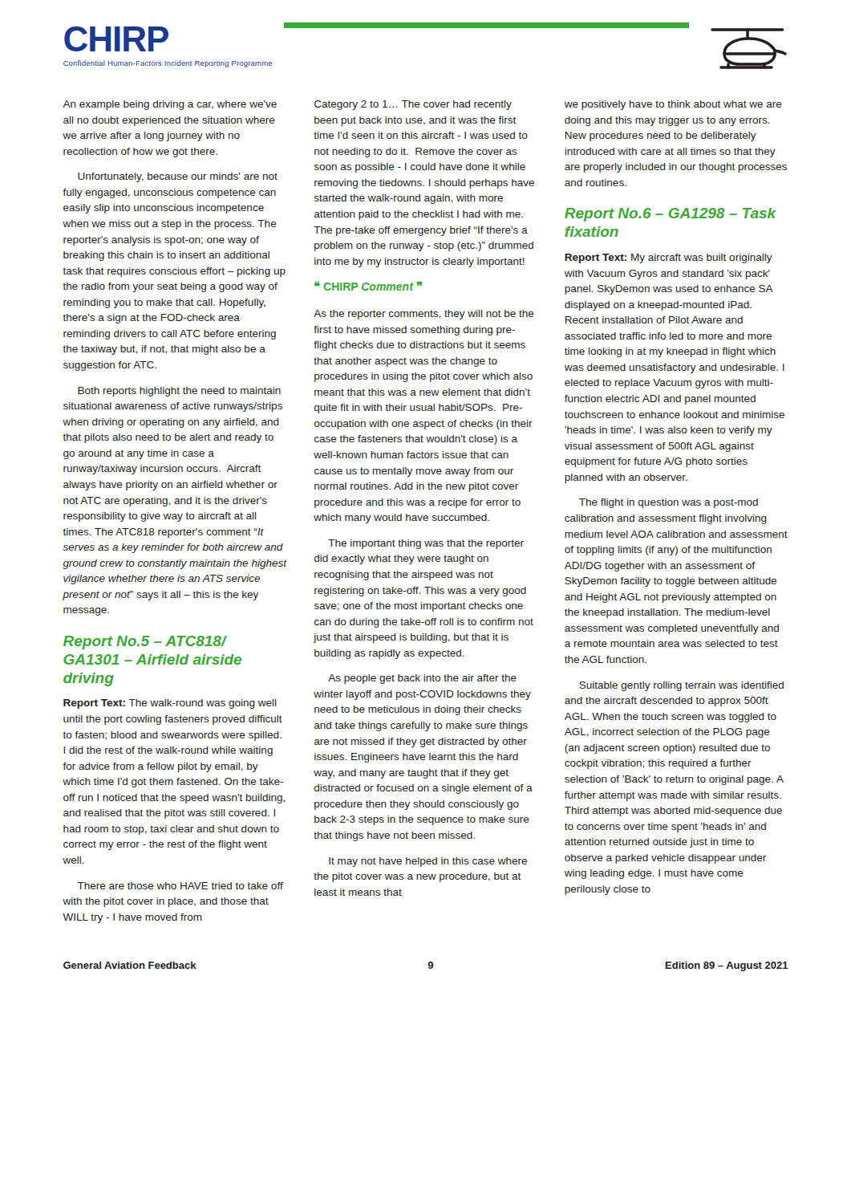CHIRP
Confidential Human-Factors Incident Reporting Programme
An example being driving a car, where we've all no doubt experienced the situation where we arrive after a long journey with no recollection of how we got there.
Unfortunately, because our minds' are not fully engaged, unconscious competence can easily slip into unconscious incompetence when we miss out a step in the process. The reporter's analysis is spot-on; one way of breaking this chain is to insert an additional task that requires conscious effort – picking up the radio from your seat being a good way of reminding you to make that call. Hopefully, there's a sign at the FOD-check area reminding drivers to call ATC before entering the taxiway but, if not, that might also be a suggestion for ATC.
Both reports highlight the need to maintain situational awareness of active runways/strips when driving or operating on any airfield, and that pilots also need to be alert and ready to go around at any time in case a runway/taxiway incursion occurs. Aircraft always have priority on an airfield whether or not ATC are operating, and it is the driver's responsibility to give way to aircraft at all times. The ATC818 reporter's comment “It serves as a key reminder for both aircrew and ground crew to constantly maintain the highest vigilance whether there is an ATS service present or not” says it all – this is the key message.
Report No.5 – ATC818/
GA1301 – Airfield airside driving
Report Text: The walk-round was going well until the port cowling fasteners proved difficult to fasten; blood and swearwords were spilled. I did the rest of the walk-round while waiting for advice from a fellow pilot by email, by which time I'd got them fastened. On the take-off run I noticed that the speed wasn't building, and realised that the pitot was still covered. I had room to stop, taxi clear and shut down to correct my error - the rest of the flight went well.
There are those who HAVE tried to take off with the pitot cover in place, and those that WILL try - I have moved from
Category 2 to 1… The cover had recently been put back into use, and it was the first time I'd seen it on this aircraft - I was used to not needing to do it. Remove the cover as soon as possible - I could have done it while removing the tiedowns. I should perhaps have started the walk-round again, with more attention paid to the checklist I had with me. The pre-take off emergency brief “If there's a problem on the runway - stop (etc.)” drummed into me by my instructor is clearly important!
❝ CHIRP Comment ❞
As the reporter comments, they will not be the first to have missed something during pre-flight checks due to distractions but it seems that another aspect was the change to procedures in using the pitot cover which also meant that this was a new element that didn't quite fit in with their usual habit/SOPs. Pre-occupation with one aspect of checks (in their case the fasteners that wouldn't close) is a well-known human factors issue that can cause us to mentally move away from our normal routines. Add in the new pitot cover procedure and this was a recipe for error to which many would have succumbed.
The important thing was that the reporter did exactly what they were taught on recognising that the airspeed was not registering on take-off. This was a very good save; one of the most important checks one can do during the take-off roll is to confirm not just that airspeed is building, but that it is building as rapidly as expected.
As people get back into the air after the winter layoff and post-COVID lockdowns they need to be meticulous in doing their checks and take things carefully to make sure things are not missed if they get distracted by other issues. Engineers have learnt this the hard way, and many are taught that if they get distracted or focused on a single element of a procedure then they should consciously go back 2-3 steps in the sequence to make sure that things have not been missed.
It may not have helped in this case where the pitot cover was a new procedure, but at least it means that
we positively have to think about what we are doing and this may trigger us to any errors. New procedures need to be deliberately introduced with care at all times so that they are properly included in our thought processes and routines.
Report No.6 – GA1298 – Task fixation
Report Text: My aircraft was built originally with Vacuum Gyros and standard 'six pack' panel. SkyDemon was used to enhance SA displayed on a kneepad-mounted iPad. Recent installation of Pilot Aware and associated traffic info led to more and more time looking in at my kneepad in flight which was deemed unsatisfactory and undesirable. I elected to replace Vacuum gyros with multi-function electric ADI and panel mounted touchscreen to enhance lookout and minimise 'heads in time'. I was also keen to verify my visual assessment of 500ft AGL against equipment for future A/G photo sorties planned with an observer.
The flight in question was a post-mod calibration and assessment flight involving medium level AOA calibration and assessment of toppling limits (if any) of the multifunction ADI/DG together with an assessment of SkyDemon facility to toggle between altitude and Height AGL not previously attempted on the kneepad installation. The medium-level assessment was completed uneventfully and a remote mountain area was selected to test the AGL function.
Suitable gently rolling terrain was identified and the aircraft descended to approx 500ft AGL. When the touch screen was toggled to AGL, incorrect selection of the PLOG page (an adjacent screen option) resulted due to cockpit vibration; this required a further selection of 'Back' to return to original page. A further attempt was made with similar results. Third attempt was aborted mid-sequence due to concerns over time spent 'heads in' and attention returned outside just in time to observe a parked vehicle disappear under wing leading edge. I must have come perilously close to
General Aviation Feedback
9
Edition 89 – August 2021